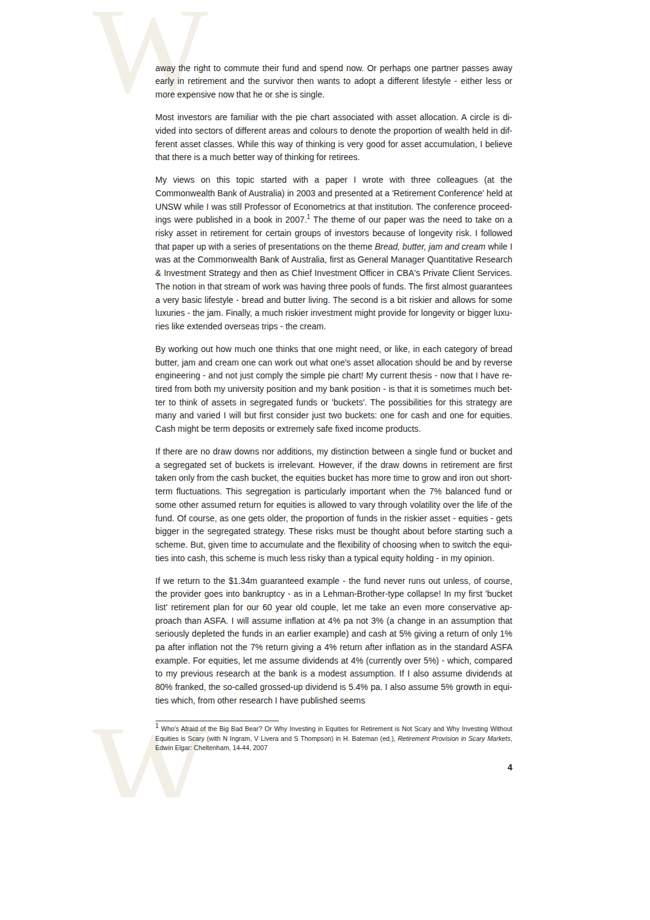W
W
away the right to commute their fund and spend now. Or perhaps one partner passes away early in retirement and the survivor then wants to adopt a different lifestyle - either less or more expensive now that he or she is single.
Most investors are familiar with the pie chart associated with asset allocation. A circle is divided into sectors of different areas and colours to denote the proportion of wealth held in different asset classes. While this way of thinking is very good for asset accumulation, I believe that there is a much better way of thinking for retirees.
My views on this topic started with a paper I wrote with three colleagues (at the Commonwealth Bank of Australia) in 2003 and presented at a 'Retirement Conference' held at UNSW while I was still Professor of Econometrics at that institution. The conference proceedings were published in a book in 2007.1 The theme of our paper was the need to take on a risky asset in retirement for certain groups of investors because of longevity risk. I followed that paper up with a series of presentations on the theme Bread, butter, jam and cream while I was at the Commonwealth Bank of Australia, first as General Manager Quantitative Research & Investment Strategy and then as Chief Investment Officer in CBA's Private Client Services. The notion in that stream of work was having three pools of funds. The first almost guarantees a very basic lifestyle - bread and butter living. The second is a bit riskier and allows for some luxuries - the jam. Finally, a much riskier investment might provide for longevity or bigger luxuries like extended overseas trips - the cream.
By working out how much one thinks that one might need, or like, in each category of bread butter, jam and cream one can work out what one's asset allocation should be and by reverse engineering - and not just comply the simple pie chart! My current thesis - now that I have retired from both my university position and my bank position - is that it is sometimes much better to think of assets in segregated funds or 'buckets'. The possibilities for this strategy are many and varied I will but first consider just two buckets: one for cash and one for equities. Cash might be term deposits or extremely safe fixed income products.
If there are no draw downs nor additions, my distinction between a single fund or bucket and a segregated set of buckets is irrelevant. However, if the draw downs in retirement are first taken only from the cash bucket, the equities bucket has more time to grow and iron out short-term fluctuations. This segregation is particularly important when the 7% balanced fund or some other assumed return for equities is allowed to vary through volatility over the life of the fund. Of course, as one gets older, the proportion of funds in the riskier asset - equities - gets bigger in the segregated strategy. These risks must be thought about before starting such a scheme. But, given time to accumulate and the flexibility of choosing when to switch the equities into cash, this scheme is much less risky than a typical equity holding - in my opinion.
If we return to the $1.34m guaranteed example - the fund never runs out unless, of course, the provider goes into bankruptcy - as in a Lehman-Brother-type collapse! In my first 'bucket list' retirement plan for our 60 year old couple, let me take an even more conservative approach than ASFA. I will assume inflation at 4% pa not 3% (a change in an assumption that seriously depleted the funds in an earlier example) and cash at 5% giving a return of only 1% pa after inflation not the 7% return giving a 4% return after inflation as in the standard ASFA example. For equities, let me assume dividends at 4% (currently over 5%) - which, compared to my previous research at the bank is a modest assumption. If I also assume dividends at 80% franked, the so-called grossed-up dividend is 5.4% pa. I also assume 5% growth in equities which, from other research I have published seems
1 Who's Afraid of the Big Bad Bear? Or Why Investing in Equities for Retirement is Not Scary and Why Investing Without Equities is Scary (with N Ingram, V Livera and S Thompson) in H. Bateman (ed.), Retirement Provision in Scary Markets, Edwin Elgar: Cheltenham, 14-44, 2007
4